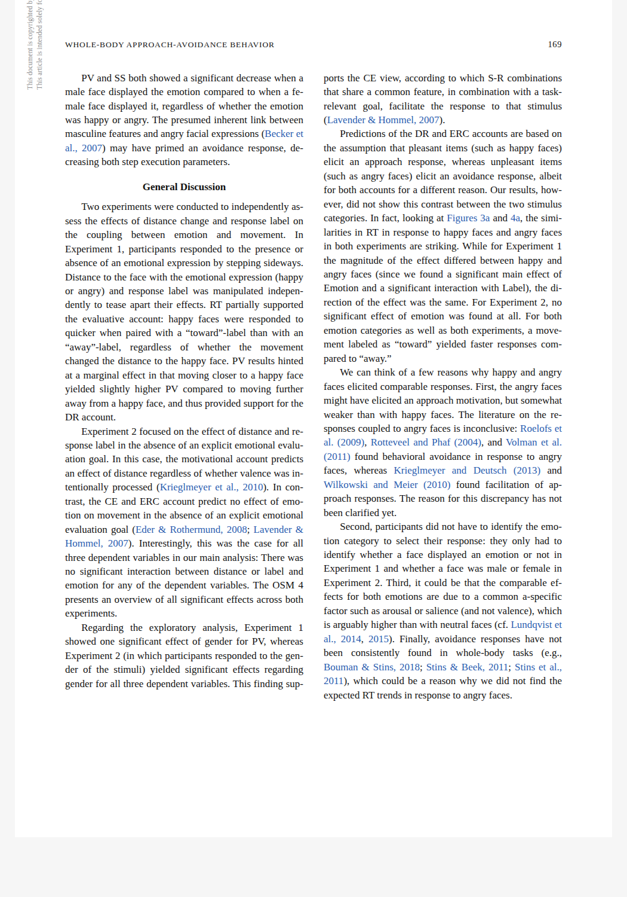This document is copyrighted by the American Psychological Association or one of its allied publishers. This article is intended solely for the personal use of the individual user and is not to be disseminated broadly.
Whole-Body Approach-Avoidance Behavior 169
PV and SS both showed a significant decrease when a male face displayed the emotion compared to when a female face displayed it, regardless of whether the emotion was happy or angry. The presumed inherent link between masculine features and angry facial expressions (Becker et al., 2007) may have primed an avoidance response, decreasing both step execution parameters.
General Discussion
Two experiments were conducted to independently assess the effects of distance change and response label on the coupling between emotion and movement. In Experiment 1, participants responded to the presence or absence of an emotional expression by stepping sideways. Distance to the face with the emotional expression (happy or angry) and response label was manipulated independently to tease apart their effects. RT partially supported the evaluative account: happy faces were responded to quicker when paired with a “toward”-label than with an “away”-label, regardless of whether the movement changed the distance to the happy face. PV results hinted at a marginal effect in that moving closer to a happy face yielded slightly higher PV compared to moving further away from a happy face, and thus provided support for the DR account.
Experiment 2 focused on the effect of distance and response label in the absence of an explicit emotional evaluation goal. In this case, the motivational account predicts an effect of distance regardless of whether valence was intentionally processed (Krieglmeyer et al., 2010). In contrast, the CE and ERC account predict no effect of emotion on movement in the absence of an explicit emotional evaluation goal (Eder & Rothermund, 2008; Lavender & Hommel, 2007). Interestingly, this was the case for all three dependent variables in our main analysis: There was no significant interaction between distance or label and emotion for any of the dependent variables. The OSM 4 presents an overview of all significant effects across both experiments.
Regarding the exploratory analysis, Experiment 1 showed one significant effect of gender for PV, whereas Experiment 2 (in which participants responded to the gender of the stimuli) yielded significant effects regarding gender for all three dependent variables. This finding supports the CE view, according to which S-R combinations that share a common feature, in combination with a task-relevant goal, facilitate the response to that stimulus (Lavender & Hommel, 2007).
Predictions of the DR and ERC accounts are based on the assumption that pleasant items (such as happy faces) elicit an approach response, whereas unpleasant items (such as angry faces) elicit an avoidance response, albeit for both accounts for a different reason. Our results, however, did not show this contrast between the two stimulus categories. In fact, looking at Figures 3a and 4a, the similarities in RT in response to happy faces and angry faces in both experiments are striking. While for Experiment 1 the magnitude of the effect differed between happy and angry faces (since we found a significant main effect of Emotion and a significant interaction with Label), the direction of the effect was the same. For Experiment 2, no significant effect of emotion was found at all. For both emotion categories as well as both experiments, a movement labeled as “toward” yielded faster responses compared to “away.”
We can think of a few reasons why happy and angry faces elicited comparable responses. First, the angry faces might have elicited an approach motivation, but somewhat weaker than with happy faces. The literature on the responses coupled to angry faces is inconclusive: Roelofs et al. (2009), Rotteveel and Phaf (2004), and Volman et al. (2011) found behavioral avoidance in response to angry faces, whereas Krieglmeyer and Deutsch (2013) and Wilkowski and Meier (2010) found facilitation of approach responses. The reason for this discrepancy has not been clarified yet.
Second, participants did not have to identify the emotion category to select their response: they only had to identify whether a face displayed an emotion or not in Experiment 1 and whether a face was male or female in Experiment 2. Third, it could be that the comparable effects for both emotions are due to a common a-specific factor such as arousal or salience (and not valence), which is arguably higher than with neutral faces (cf. Lundqvist et al., 2014, 2015). Finally, avoidance responses have not been consistently found in whole-body tasks (e.g., Bouman & Stins, 2018; Stins & Beek, 2011; Stins et al., 2011), which could be a reason why we did not find the expected RT trends in response to angry faces.